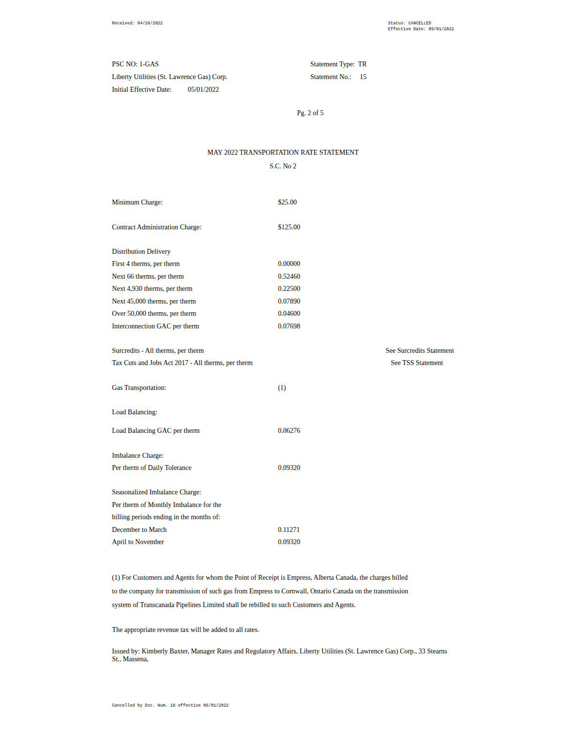Received: 04/28/2022
Status: CANCELLED Effective Date: 05/01/2022
PSC NO: 1-GAS
Liberty Utilities (St. Lawrence Gas) Corp.
Initial Effective Date: 05/01/2022
Statement Type: TR
Statement No.: 15
Pg. 2 of 5
MAY 2022 TRANSPORTATION RATE STATEMENT
S.C. No 2
| Minimum Charge: | $25.00 |
| Contract Administration Charge: | $125.00 |
| Distribution Delivery | |
| First 4 therms, per therm | 0.00000 |
| Next 66 therms, per therm | 0.52460 |
| Next 4,930 therms, per therm | 0.22500 |
| Next 45,000 therms, per therm | 0.07890 |
| Over 50,000 therms, per therm | 0.04600 |
| Interconnection GAC per therm | 0.07698 |
| Surcredits - All therms, per therm | See Surcredits Statement |
| Tax Cuts and Jobs Act 2017 - All therms, per therm | See TSS Statement |
| Gas Transportation: | (1) |
| Load Balancing: | |
| Load Balancing GAC per therm | 0.06276 |
| Imbalance Charge: | |
| Per therm of Daily Tolerance | 0.09320 |
| Seasonalized Imbalance Charge: | |
| Per therm of Monthly Imbalance for the | |
| billing periods ending in the months of: | |
| December to March | 0.11271 |
| April to November | 0.09320 |
(1) For Customers and Agents for whom the Point of Receipt is Empress, Alberta Canada, the charges billed
to the company for transmission of such gas from Empress to Cornwall, Ontario Canada on the transmission
system of Transcanada Pipelines Limited shall be rebilled to such Customers and Agents.
The appropriate revenue tax will be added to all rates.
Issued by: Kimberly Baxter, Manager Rates and Regulatory Affairs, Liberty Utilities (St. Lawrence Gas) Corp., 33 Stearns St., Massena,
Cancelled by Doc. Num. 16 effective 06/01/2022